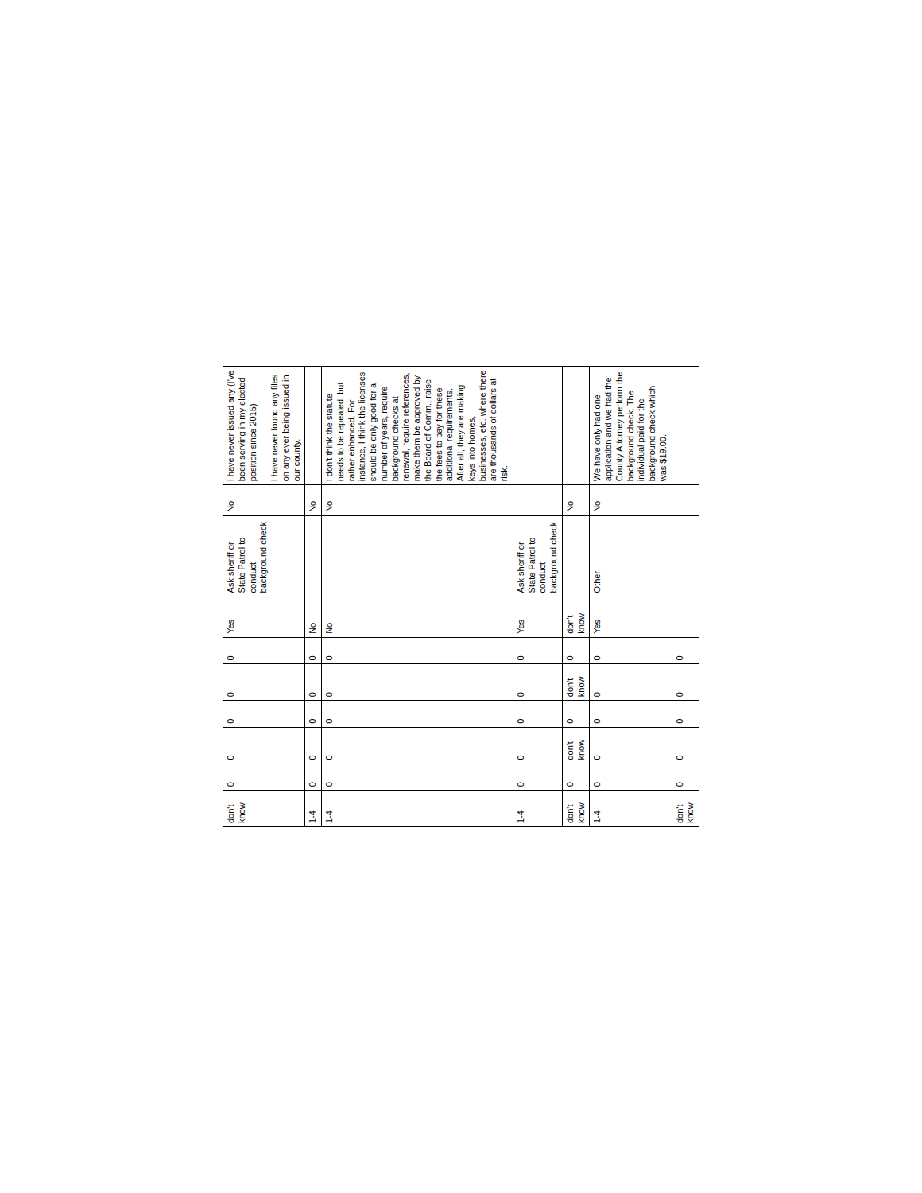| don't know | 0 | 0 | 0 | 0 | 0 | Yes | Ask sheriff or State Patrol to conduct background check | No | I have never issued any (I've been serving in my elected position since 2015) I have never found any files on any ever being issued in our county. |
| 1-4 | 0 | 0 | 0 | 0 | 0 | No | | No | |
| 1-4 | 0 | 0 | 0 | 0 | 0 | No | | No | I don't think the statute needs to be repealed, but rather enhanced. For instance, I think the licenses should be only good for a number of years, require background checks at renewal, require references, make them be approved by the Board of Comm., raise the fees to pay for these additional requirements. After all, they are making keys into homes, businesses, etc. where there are thousands of dollars at risk. |
| 1-4 | 0 | 0 | 0 | 0 | 0 | Yes | Ask sheriff or State Patrol to conduct background check | | |
| don't know | 0 | don't know | 0 | don't know | 0 | don't know | | No | |
| 1-4 | 0 | 0 | 0 | 0 | 0 | Yes | Other | No | We have only had one application and we had the County Attorney perform the background check. The individual paid for the background check which was $19.00. |
| don't know | 0 | 0 | 0 | 0 | 0 | | | | |